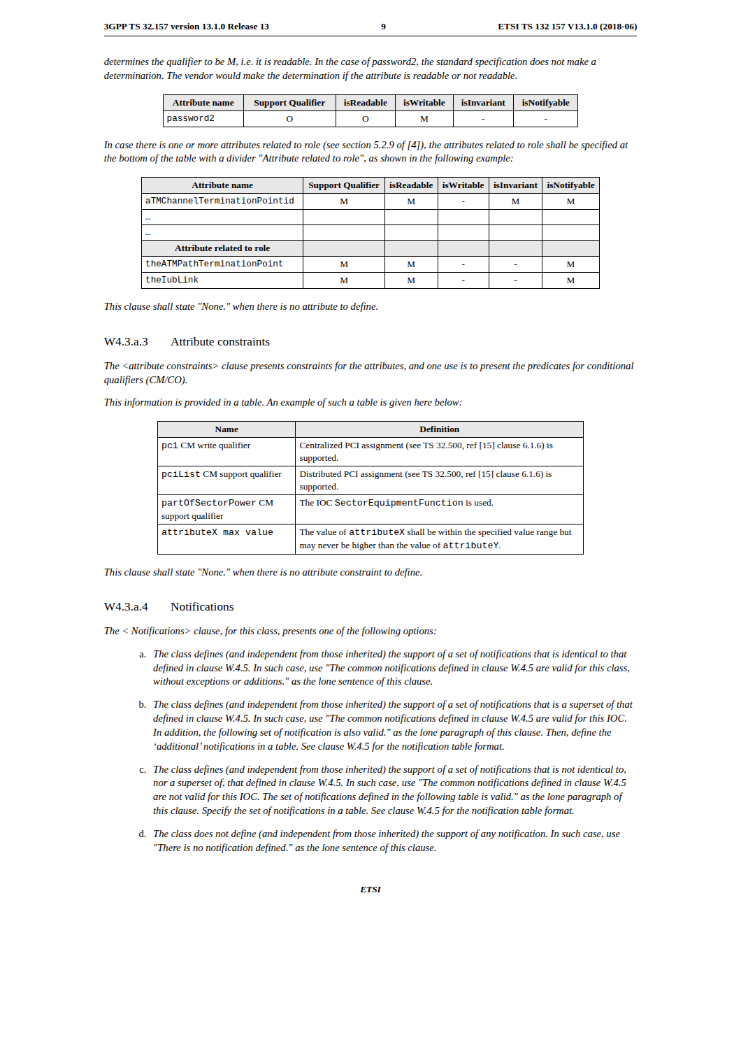3GPP TS 32.157 version 13.1.0 Release 13
9
ETSI TS 132 157 V13.1.0 (2018-06)
determines the qualifier to be M, i.e. it is readable. In the case of password2, the standard specification does not make a determination. The vendor would make the determination if the attribute is readable or not readable.
| Attribute name | Support Qualifier | isReadable | isWritable | isInvariant | isNotifyable |
| --- | --- | --- | --- | --- | --- |
| password2 | O | O | M | - | - |
In case there is one or more attributes related to role (see section 5.2.9 of [4]), the attributes related to role shall be specified at the bottom of the table with a divider "Attribute related to role", as shown in the following example:
| Attribute name | Support Qualifier | isReadable | isWritable | isInvariant | isNotifyable |
| --- | --- | --- | --- | --- | --- |
| aTMChannelTerminationPointid | M | M | - | M | M |
| … | | | | | |
| … | | | | | |
| Attribute related to role | | | | | |
| theATMPathTerminationPoint | M | M | - | - | M |
| theIubLink | M | M | - | - | M |
This clause shall state "None." when there is no attribute to define.
W4.3.a.3 Attribute constraints
The <attribute constraints> clause presents constraints for the attributes, and one use is to present the predicates for conditional qualifiers (CM/CO).
This information is provided in a table. An example of such a table is given here below:
| Name | Definition |
| --- | --- |
| pci CM write qualifier | Centralized PCI assignment (see TS 32.500, ref [15] clause 6.1.6) is supported. |
| pciList CM support qualifier | Distributed PCI assignment (see TS 32.500, ref [15] clause 6.1.6) is supported. |
| partOfSectorPower CM support qualifier | The IOC SectorEquipmentFunction is used. |
| attributeX max value | The value of attributeX shall be within the specified value range but may never be higher than the value of attributeY . |
This clause shall state "None." when there is no attribute constraint to define.
W4.3.a.4 Notifications
The < Notifications> clause, for this class, presents one of the following options:
The class defines (and independent from those inherited) the support of a set of notifications that is identical to that defined in clause W.4.5. In such case, use "The common notifications defined in clause W.4.5 are valid for this class, without exceptions or additions." as the lone sentence of this clause.
The class defines (and independent from those inherited) the support of a set of notifications that is a superset of that defined in clause W.4.5. In such case, use "The common notifications defined in clause W.4.5 are valid for this IOC. In addition, the following set of notification is also valid." as the lone paragraph of this clause. Then, define the ‘additional’ notifications in a table. See clause W.4.5 for the notification table format.
The class defines (and independent from those inherited) the support of a set of notifications that is not identical to, nor a superset of, that defined in clause W.4.5. In such case, use "The common notifications defined in clause W.4.5 are not valid for this IOC. The set of notifications defined in the following table is valid." as the lone paragraph of this clause. Specify the set of notifications in a table. See clause W.4.5 for the notification table format.
The class does not define (and independent from those inherited) the support of any notification. In such case, use "There is no notification defined." as the lone sentence of this clause.
ETSI